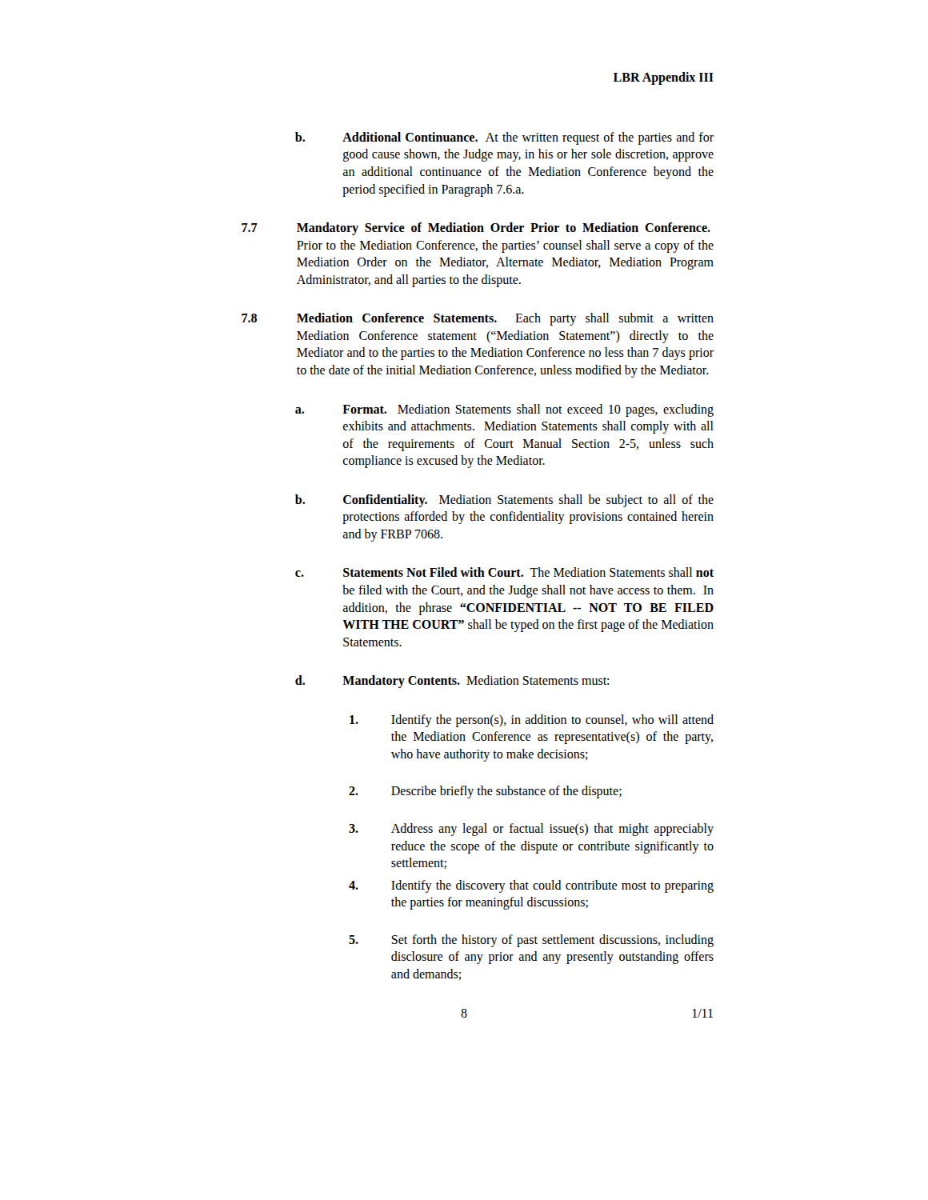LBR Appendix III
b. Additional Continuance. At the written request of the parties and for good cause shown, the Judge may, in his or her sole discretion, approve an additional continuance of the Mediation Conference beyond the period specified in Paragraph 7.6.a.
7.7 Mandatory Service of Mediation Order Prior to Mediation Conference. Prior to the Mediation Conference, the parties’ counsel shall serve a copy of the Mediation Order on the Mediator, Alternate Mediator, Mediation Program Administrator, and all parties to the dispute.
7.8 Mediation Conference Statements. Each party shall submit a written Mediation Conference statement (“Mediation Statement”) directly to the Mediator and to the parties to the Mediation Conference no less than 7 days prior to the date of the initial Mediation Conference, unless modified by the Mediator.
a. Format. Mediation Statements shall not exceed 10 pages, excluding exhibits and attachments. Mediation Statements shall comply with all of the requirements of Court Manual Section 2-5, unless such compliance is excused by the Mediator.
b. Confidentiality. Mediation Statements shall be subject to all of the protections afforded by the confidentiality provisions contained herein and by FRBP 7068.
c. Statements Not Filed with Court. The Mediation Statements shall not be filed with the Court, and the Judge shall not have access to them. In addition, the phrase “CONFIDENTIAL -- NOT TO BE FILED WITH THE COURT” shall be typed on the first page of the Mediation Statements.
d. Mandatory Contents. Mediation Statements must:
1. Identify the person(s), in addition to counsel, who will attend the Mediation Conference as representative(s) of the party, who have authority to make decisions;
2. Describe briefly the substance of the dispute;
3. Address any legal or factual issue(s) that might appreciably reduce the scope of the dispute or contribute significantly to settlement;
4. Identify the discovery that could contribute most to preparing the parties for meaningful discussions;
5. Set forth the history of past settlement discussions, including disclosure of any prior and any presently outstanding offers and demands;
81/11